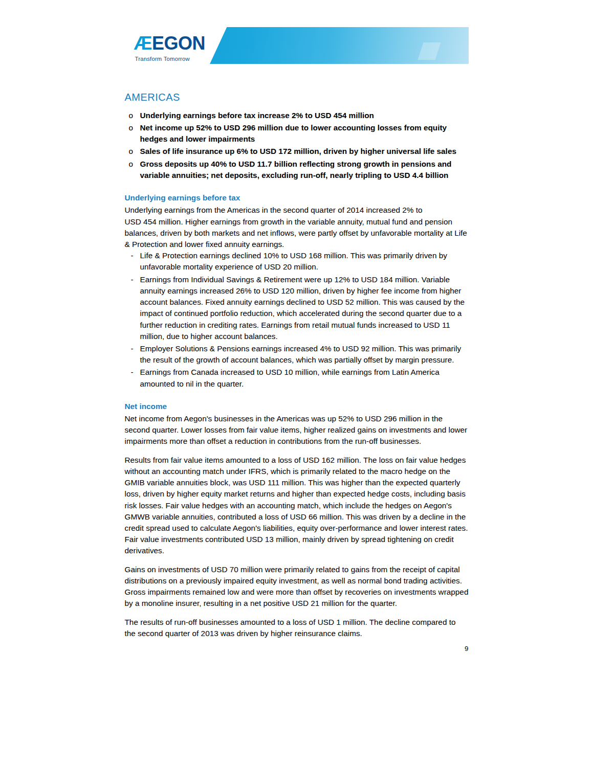ÆEGON
Transform Tomorrow
AMERICAS
Underlying earnings before tax increase 2% to USD 454 million
Net income up 52% to USD 296 million due to lower accounting losses from equity hedges and lower impairments
Sales of life insurance up 6% to USD 172 million, driven by higher universal life sales
Gross deposits up 40% to USD 11.7 billion reflecting strong growth in pensions and variable annuities; net deposits, excluding run-off, nearly tripling to USD 4.4 billion
Underlying earnings before tax
Underlying earnings from the Americas in the second quarter of 2014 increased 2% to
USD 454 million. Higher earnings from growth in the variable annuity, mutual fund and pension balances, driven by both markets and net inflows, were partly offset by unfavorable mortality at Life & Protection and lower fixed annuity earnings.
Life & Protection earnings declined 10% to USD 168 million. This was primarily driven by unfavorable mortality experience of USD 20 million.
Earnings from Individual Savings & Retirement were up 12% to USD 184 million. Variable annuity earnings increased 26% to USD 120 million, driven by higher fee income from higher account balances. Fixed annuity earnings declined to USD 52 million. This was caused by the impact of continued portfolio reduction, which accelerated during the second quarter due to a further reduction in crediting rates. Earnings from retail mutual funds increased to USD 11 million, due to higher account balances.
Employer Solutions & Pensions earnings increased 4% to USD 92 million. This was primarily the result of the growth of account balances, which was partially offset by margin pressure.
Earnings from Canada increased to USD 10 million, while earnings from Latin America amounted to nil in the quarter.
Net income
Net income from Aegon's businesses in the Americas was up 52% to USD 296 million in the second quarter. Lower losses from fair value items, higher realized gains on investments and lower impairments more than offset a reduction in contributions from the run-off businesses.
Results from fair value items amounted to a loss of USD 162 million. The loss on fair value hedges without an accounting match under IFRS, which is primarily related to the macro hedge on the GMIB variable annuities block, was USD 111 million. This was higher than the expected quarterly loss, driven by higher equity market returns and higher than expected hedge costs, including basis risk losses. Fair value hedges with an accounting match, which include the hedges on Aegon's GMWB variable annuities, contributed a loss of USD 66 million. This was driven by a decline in the credit spread used to calculate Aegon's liabilities, equity over-performance and lower interest rates. Fair value investments contributed USD 13 million, mainly driven by spread tightening on credit derivatives.
Gains on investments of USD 70 million were primarily related to gains from the receipt of capital distributions on a previously impaired equity investment, as well as normal bond trading activities. Gross impairments remained low and were more than offset by recoveries on investments wrapped by a monoline insurer, resulting in a net positive USD 21 million for the quarter.
The results of run-off businesses amounted to a loss of USD 1 million. The decline compared to the second quarter of 2013 was driven by higher reinsurance claims.
9